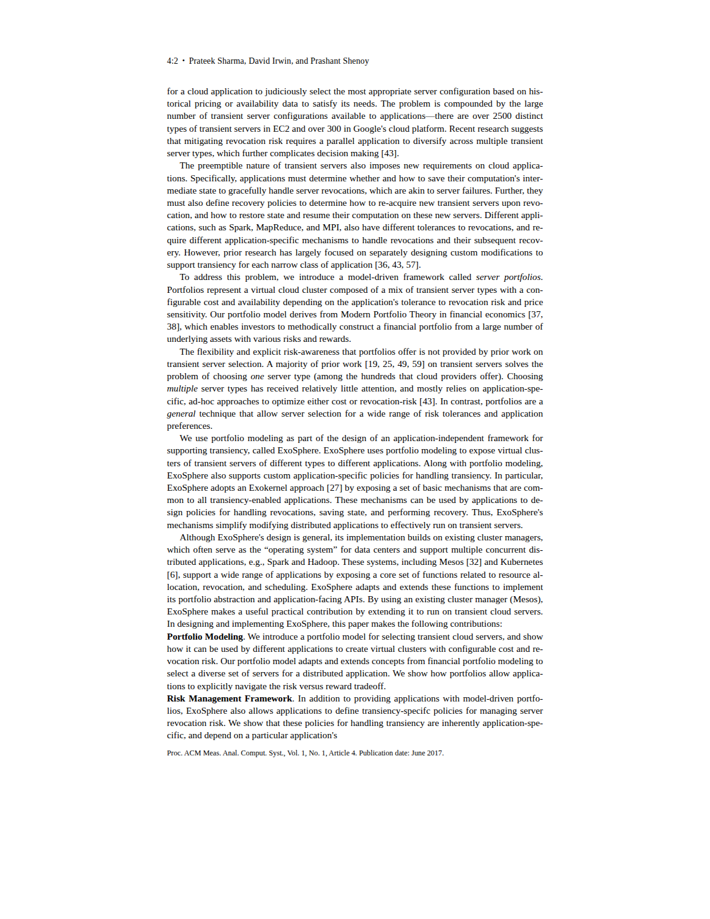4:2•Prateek Sharma, David Irwin, and Prashant Shenoy
for a cloud application to judiciously select the most appropriate server configuration based on historical pricing or availability data to satisfy its needs. The problem is compounded by the large number of transient server configurations available to applications—there are over 2500 distinct types of transient servers in EC2 and over 300 in Google's cloud platform. Recent research suggests that mitigating revocation risk requires a parallel application to diversify across multiple transient server types, which further complicates decision making [43].
The preemptible nature of transient servers also imposes new requirements on cloud applications. Specifically, applications must determine whether and how to save their computation's intermediate state to gracefully handle server revocations, which are akin to server failures. Further, they must also define recovery policies to determine how to re-acquire new transient servers upon revocation, and how to restore state and resume their computation on these new servers. Different applications, such as Spark, MapReduce, and MPI, also have different tolerances to revocations, and require different application-specific mechanisms to handle revocations and their subsequent recovery. However, prior research has largely focused on separately designing custom modifications to support transiency for each narrow class of application [36, 43, 57].
To address this problem, we introduce a model-driven framework called server portfolios. Portfolios represent a virtual cloud cluster composed of a mix of transient server types with a configurable cost and availability depending on the application's tolerance to revocation risk and price sensitivity. Our portfolio model derives from Modern Portfolio Theory in financial economics [37, 38], which enables investors to methodically construct a financial portfolio from a large number of underlying assets with various risks and rewards.
The flexibility and explicit risk-awareness that portfolios offer is not provided by prior work on transient server selection. A majority of prior work [19, 25, 49, 59] on transient servers solves the problem of choosing one server type (among the hundreds that cloud providers offer). Choosing multiple server types has received relatively little attention, and mostly relies on application-specific, ad-hoc approaches to optimize either cost or revocation-risk [43]. In contrast, portfolios are a general technique that allow server selection for a wide range of risk tolerances and application preferences.
We use portfolio modeling as part of the design of an application-independent framework for supporting transiency, called ExoSphere. ExoSphere uses portfolio modeling to expose virtual clusters of transient servers of different types to different applications. Along with portfolio modeling, ExoSphere also supports custom application-specific policies for handling transiency. In particular, ExoSphere adopts an Exokernel approach [27] by exposing a set of basic mechanisms that are common to all transiency-enabled applications. These mechanisms can be used by applications to design policies for handling revocations, saving state, and performing recovery. Thus, ExoSphere's mechanisms simplify modifying distributed applications to effectively run on transient servers.
Although ExoSphere's design is general, its implementation builds on existing cluster managers, which often serve as the “operating system” for data centers and support multiple concurrent distributed applications, e.g., Spark and Hadoop. These systems, including Mesos [32] and Kubernetes [6], support a wide range of applications by exposing a core set of functions related to resource allocation, revocation, and scheduling. ExoSphere adapts and extends these functions to implement its portfolio abstraction and application-facing APIs. By using an existing cluster manager (Mesos), ExoSphere makes a useful practical contribution by extending it to run on transient cloud servers. In designing and implementing ExoSphere, this paper makes the following contributions:
Portfolio Modeling. We introduce a portfolio model for selecting transient cloud servers, and show how it can be used by different applications to create virtual clusters with configurable cost and revocation risk. Our portfolio model adapts and extends concepts from financial portfolio modeling to select a diverse set of servers for a distributed application. We show how portfolios allow applications to explicitly navigate the risk versus reward tradeoff.
Risk Management Framework. In addition to providing applications with model-driven portfolios, ExoSphere also allows applications to define transiency-specifc policies for managing server revocation risk. We show that these policies for handling transiency are inherently application-specific, and depend on a particular application's
Proc. ACM Meas. Anal. Comput. Syst., Vol. 1, No. 1, Article 4. Publication date: June 2017.